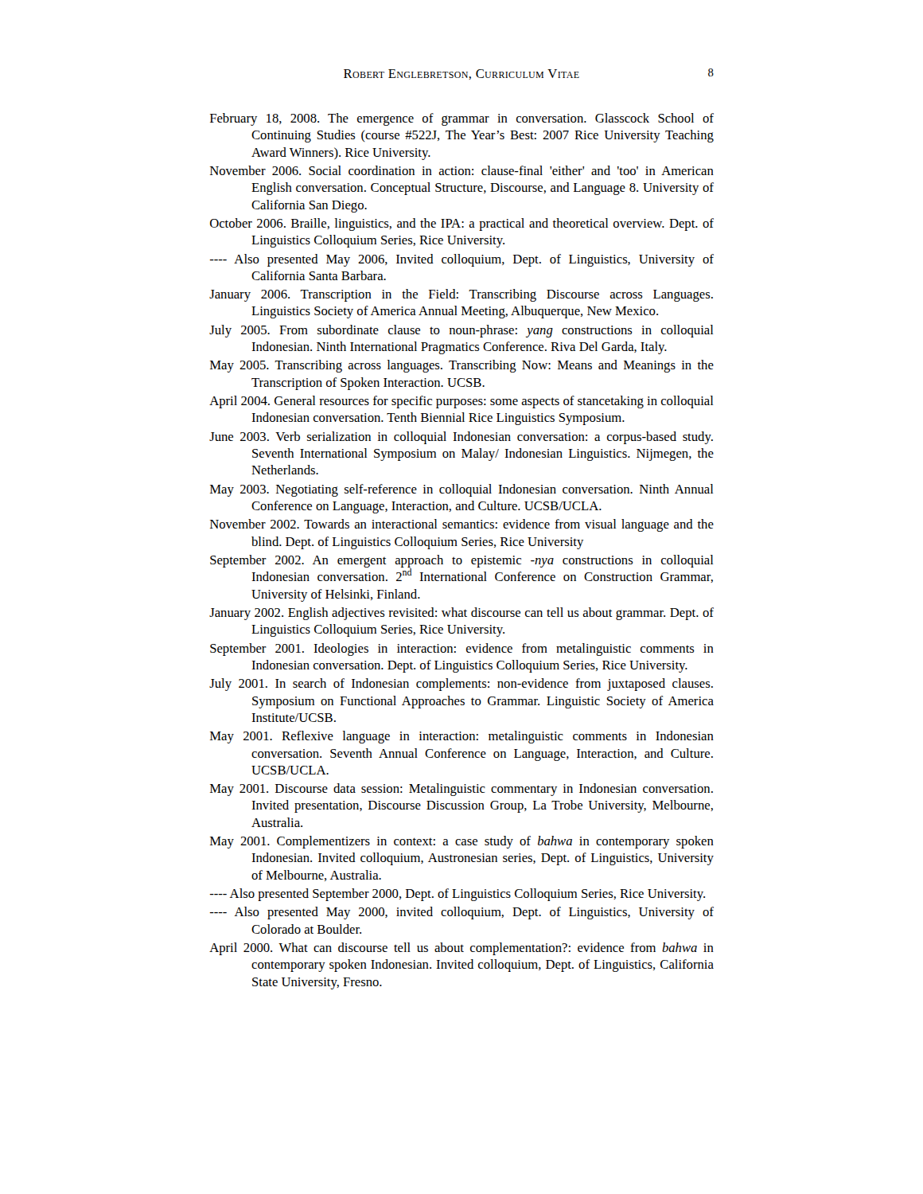Robert Englebretson, Curriculum Vitae 8
February 18, 2008. The emergence of grammar in conversation. Glasscock School of Continuing Studies (course #522J, The Year’s Best: 2007 Rice University Teaching Award Winners). Rice University.
November 2006. Social coordination in action: clause-final 'either' and 'too' in American English conversation. Conceptual Structure, Discourse, and Language 8. University of California San Diego.
October 2006. Braille, linguistics, and the IPA: a practical and theoretical overview. Dept. of Linguistics Colloquium Series, Rice University.
---- Also presented May 2006, Invited colloquium, Dept. of Linguistics, University of California Santa Barbara.
January 2006. Transcription in the Field: Transcribing Discourse across Languages. Linguistics Society of America Annual Meeting, Albuquerque, New Mexico.
July 2005. From subordinate clause to noun-phrase: yang constructions in colloquial Indonesian. Ninth International Pragmatics Conference. Riva Del Garda, Italy.
May 2005. Transcribing across languages. Transcribing Now: Means and Meanings in the Transcription of Spoken Interaction. UCSB.
April 2004. General resources for specific purposes: some aspects of stancetaking in colloquial Indonesian conversation. Tenth Biennial Rice Linguistics Symposium.
June 2003. Verb serialization in colloquial Indonesian conversation: a corpus-based study. Seventh International Symposium on Malay/ Indonesian Linguistics. Nijmegen, the Netherlands.
May 2003. Negotiating self-reference in colloquial Indonesian conversation. Ninth Annual Conference on Language, Interaction, and Culture. UCSB/UCLA.
November 2002. Towards an interactional semantics: evidence from visual language and the blind. Dept. of Linguistics Colloquium Series, Rice University
September 2002. An emergent approach to epistemic -nya constructions in colloquial Indonesian conversation. 2nd International Conference on Construction Grammar, University of Helsinki, Finland.
January 2002. English adjectives revisited: what discourse can tell us about grammar. Dept. of Linguistics Colloquium Series, Rice University.
September 2001. Ideologies in interaction: evidence from metalinguistic comments in Indonesian conversation. Dept. of Linguistics Colloquium Series, Rice University.
July 2001. In search of Indonesian complements: non-evidence from juxtaposed clauses. Symposium on Functional Approaches to Grammar. Linguistic Society of America Institute/UCSB.
May 2001. Reflexive language in interaction: metalinguistic comments in Indonesian conversation. Seventh Annual Conference on Language, Interaction, and Culture. UCSB/UCLA.
May 2001. Discourse data session: Metalinguistic commentary in Indonesian conversation. Invited presentation, Discourse Discussion Group, La Trobe University, Melbourne, Australia.
May 2001. Complementizers in context: a case study of bahwa in contemporary spoken Indonesian. Invited colloquium, Austronesian series, Dept. of Linguistics, University of Melbourne, Australia.
---- Also presented September 2000, Dept. of Linguistics Colloquium Series, Rice University.
---- Also presented May 2000, invited colloquium, Dept. of Linguistics, University of Colorado at Boulder.
April 2000. What can discourse tell us about complementation?: evidence from bahwa in contemporary spoken Indonesian. Invited colloquium, Dept. of Linguistics, California State University, Fresno.